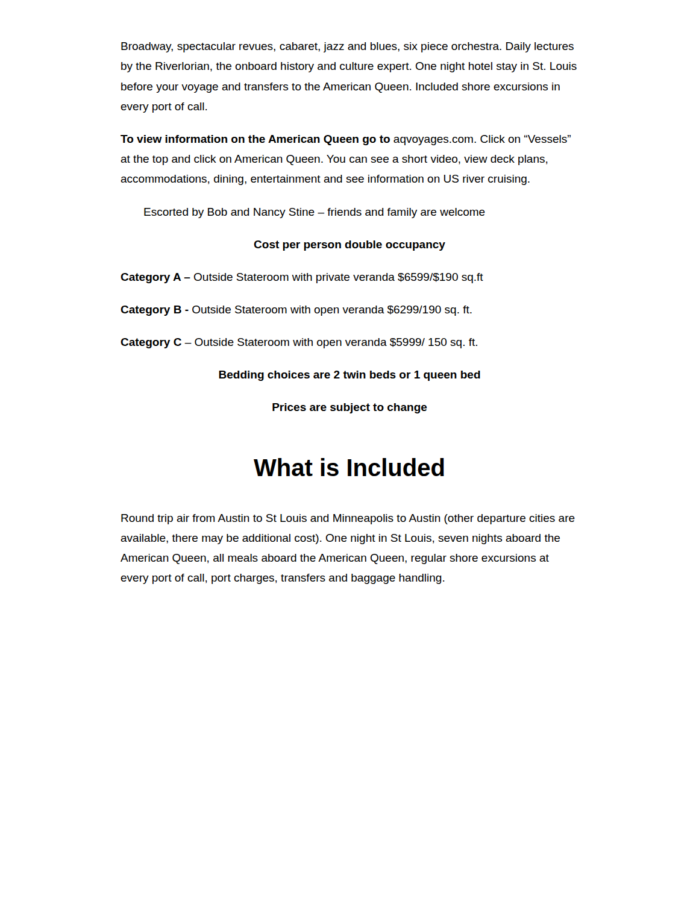Broadway, spectacular revues, cabaret, jazz and blues, six piece orchestra. Daily lectures by the Riverlorian, the onboard history and culture expert. One night hotel stay in St. Louis before your voyage and transfers to the American Queen. Included shore excursions in every port of call.
To view information on the American Queen go to aqvoyages.com. Click on “Vessels” at the top and click on American Queen. You can see a short video, view deck plans, accommodations, dining, entertainment and see information on US river cruising.
Escorted by Bob and Nancy Stine – friends and family are welcome
Cost per person double occupancy
Category A – Outside Stateroom with private veranda $6599/$190 sq.ft
Category B - Outside Stateroom with open veranda $6299/190 sq. ft.
Category C – Outside Stateroom with open veranda $5999/ 150 sq. ft.
Bedding choices are 2 twin beds or 1 queen bed
Prices are subject to change
What is Included
Round trip air from Austin to St Louis and Minneapolis to Austin (other departure cities are available, there may be additional cost). One night in St Louis, seven nights aboard the American Queen, all meals aboard the American Queen, regular shore excursions at every port of call, port charges, transfers and baggage handling.